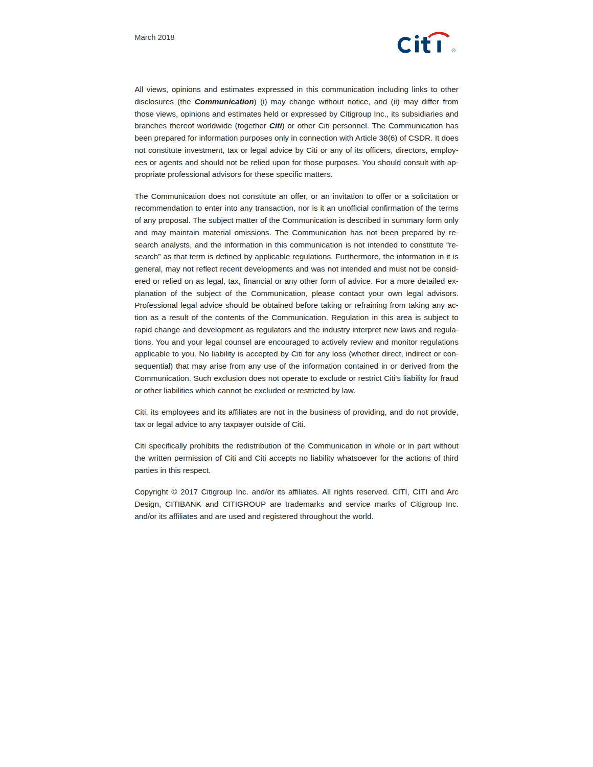March 2018
Citi R
All views, opinions and estimates expressed in this communication including links to other disclosures (the Communication) (i) may change without notice, and (ii) may differ from those views, opinions and estimates held or expressed by Citigroup Inc., its subsidiaries and branches thereof worldwide (together Citi) or other Citi personnel. The Communication has been prepared for information purposes only in connection with Article 38(6) of CSDR. It does not constitute investment, tax or legal advice by Citi or any of its officers, directors, employees or agents and should not be relied upon for those purposes. You should consult with appropriate professional advisors for these specific matters.
The Communication does not constitute an offer, or an invitation to offer or a solicitation or recommendation to enter into any transaction, nor is it an unofficial confirmation of the terms of any proposal. The subject matter of the Communication is described in summary form only and may maintain material omissions. The Communication has not been prepared by research analysts, and the information in this communication is not intended to constitute “research” as that term is defined by applicable regulations. Furthermore, the information in it is general, may not reflect recent developments and was not intended and must not be considered or relied on as legal, tax, financial or any other form of advice. For a more detailed explanation of the subject of the Communication, please contact your own legal advisors. Professional legal advice should be obtained before taking or refraining from taking any action as a result of the contents of the Communication. Regulation in this area is subject to rapid change and development as regulators and the industry interpret new laws and regulations. You and your legal counsel are encouraged to actively review and monitor regulations applicable to you. No liability is accepted by Citi for any loss (whether direct, indirect or consequential) that may arise from any use of the information contained in or derived from the Communication. Such exclusion does not operate to exclude or restrict Citi's liability for fraud or other liabilities which cannot be excluded or restricted by law.
Citi, its employees and its affiliates are not in the business of providing, and do not provide, tax or legal advice to any taxpayer outside of Citi.
Citi specifically prohibits the redistribution of the Communication in whole or in part without the written permission of Citi and Citi accepts no liability whatsoever for the actions of third parties in this respect.
Copyright © 2017 Citigroup Inc. and/or its affiliates. All rights reserved. CITI, CITI and Arc Design, CITIBANK and CITIGROUP are trademarks and service marks of Citigroup Inc. and/or its affiliates and are used and registered throughout the world.